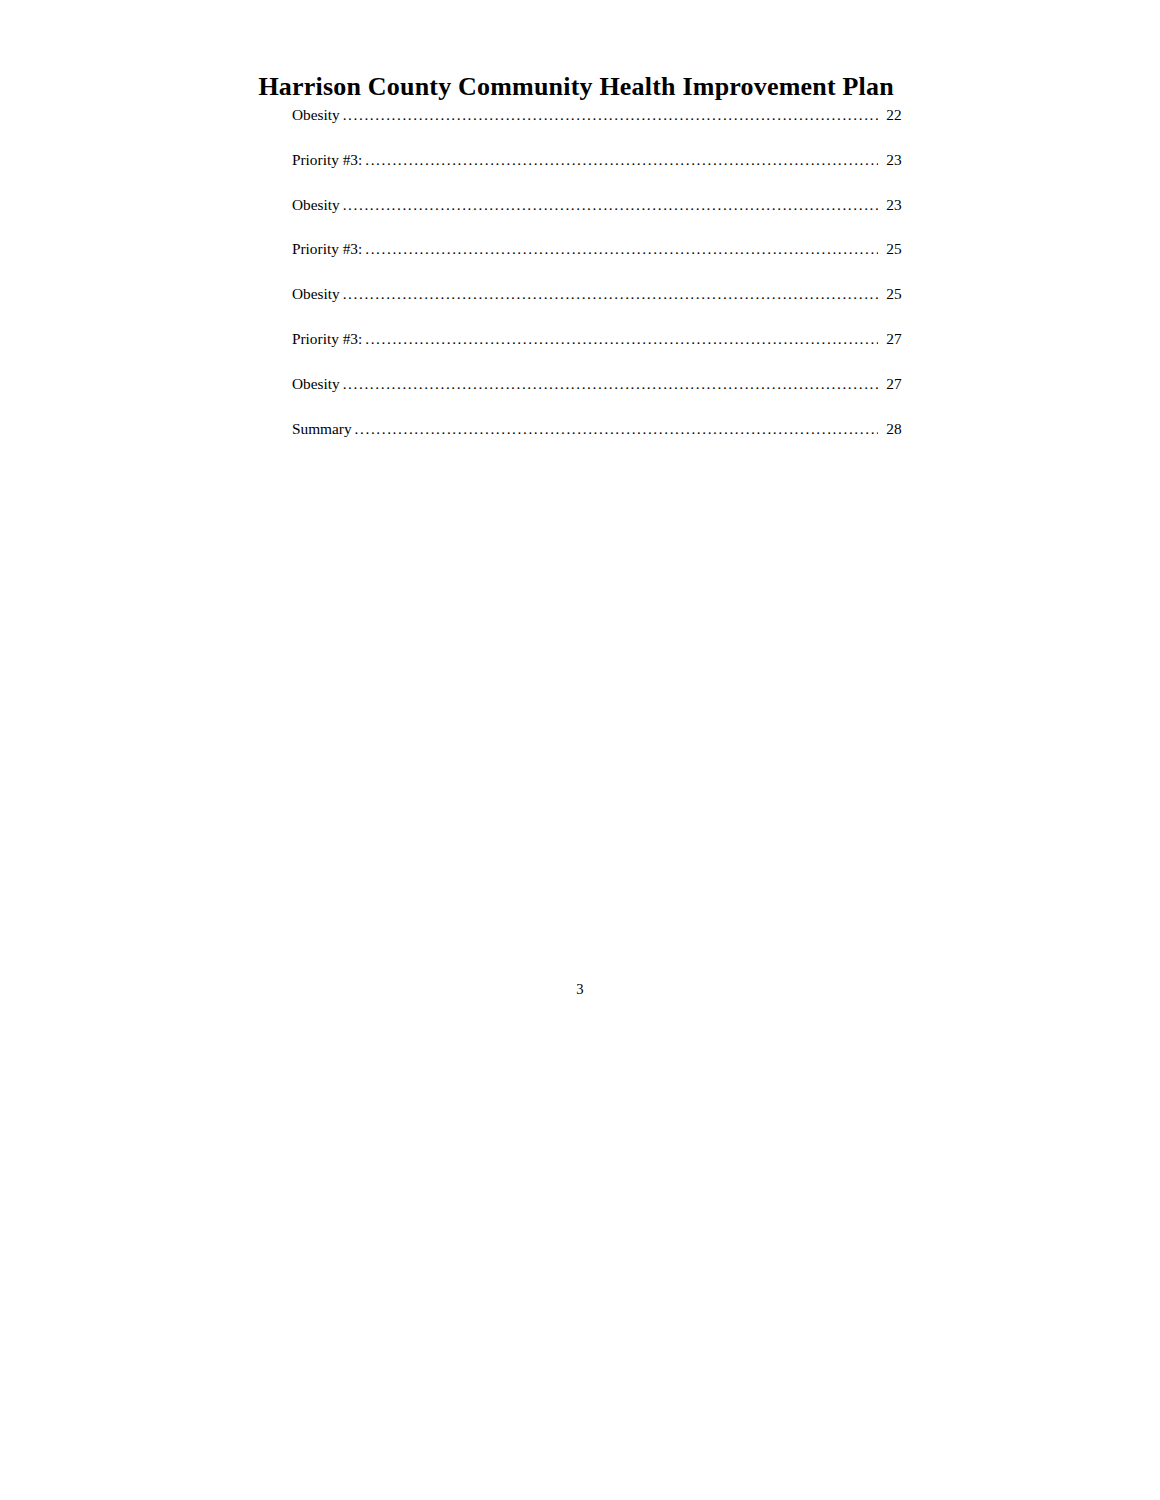Harrison County Community Health Improvement Plan
Obesity ........................................................................................................................................... 22
Priority #3: .................................................................................................................................. 23
Obesity ........................................................................................................................................... 23
Priority #3: .................................................................................................................................. 25
Obesity ........................................................................................................................................... 25
Priority #3: .................................................................................................................................. 27
Obesity ........................................................................................................................................... 27
Summary ......................................................................................................................................... 28
3